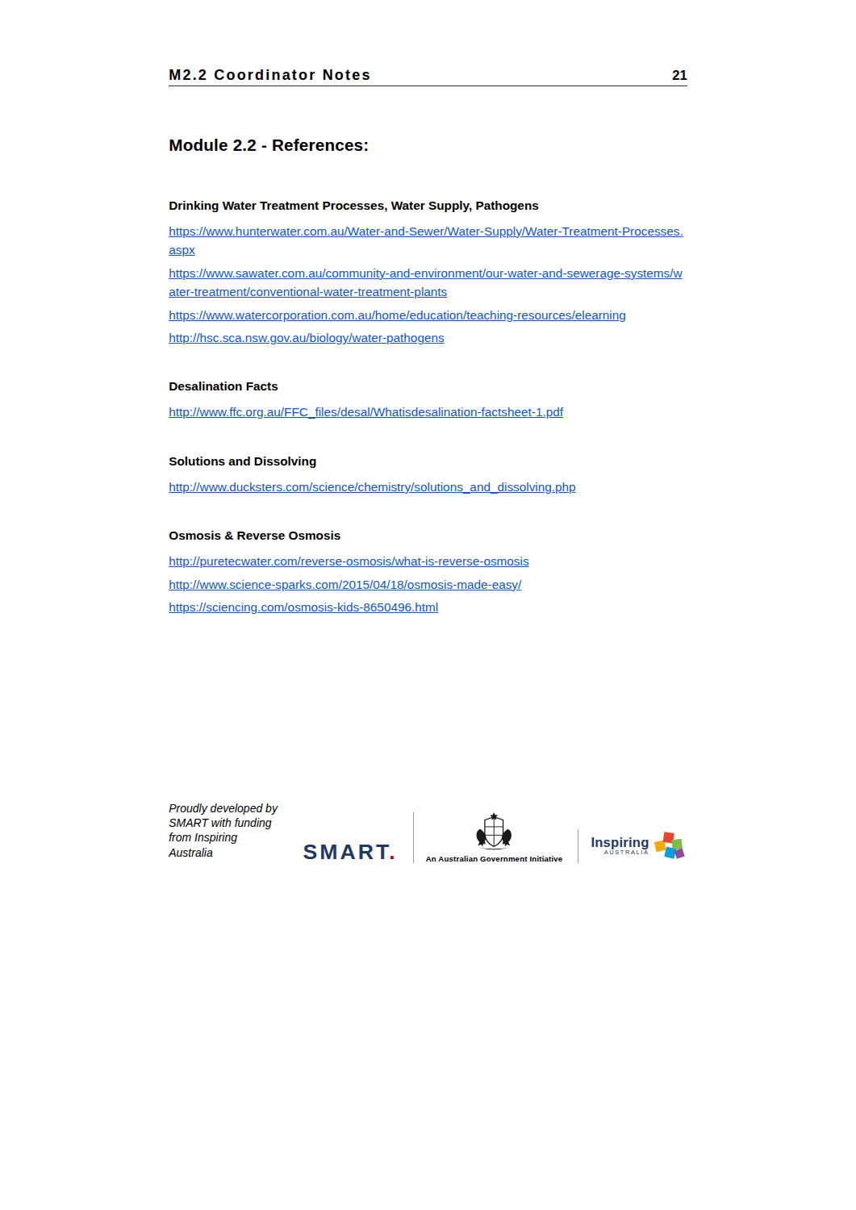M2.2 Coordinator Notes
21
Module 2.2 - References:
Drinking Water Treatment Processes, Water Supply, Pathogens
https://www.hunterwater.com.au/Water-and-Sewer/Water-Supply/Water-Treatment-Processes.aspx
https://www.sawater.com.au/community-and-environment/our-water-and-sewerage-systems/water-treatment/conventional-water-treatment-plants
https://www.watercorporation.com.au/home/education/teaching-resources/elearning
http://hsc.sca.nsw.gov.au/biology/water-pathogens
Desalination Facts
http://www.ffc.org.au/FFC_files/desal/Whatisdesalination-factsheet-1.pdf
Solutions and Dissolving
http://www.ducksters.com/science/chemistry/solutions_and_dissolving.php
Osmosis & Reverse Osmosis
http://puretecwater.com/reverse-osmosis/what-is-reverse-osmosis
http://www.science-sparks.com/2015/04/18/osmosis-made-easy/
https://sciencing.com/osmosis-kids-8650496.html
Proudly developed by SMART with funding from Inspiring Australia
SMART.
An Australian Government Initiative
Inspiring AUSTRALIA